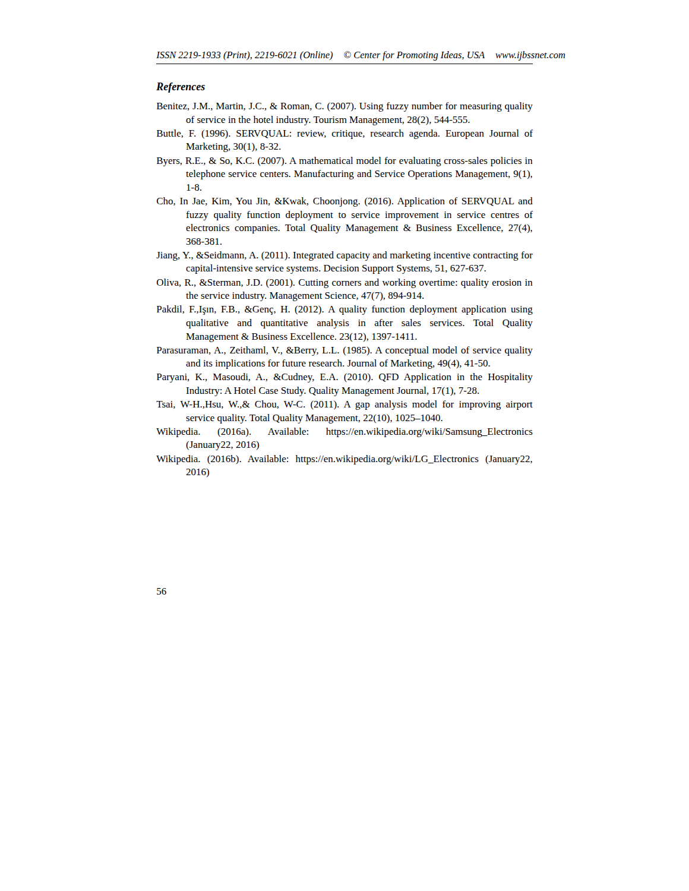ISSN 2219-1933 (Print), 2219-6021 (Online) © Center for Promoting Ideas, USA www.ijbssnet.com
References
Benitez, J.M., Martin, J.C., & Roman, C. (2007). Using fuzzy number for measuring quality of service in the hotel industry. Tourism Management, 28(2), 544-555.
Buttle, F. (1996). SERVQUAL: review, critique, research agenda. European Journal of Marketing, 30(1), 8-32.
Byers, R.E., & So, K.C. (2007). A mathematical model for evaluating cross-sales policies in telephone service centers. Manufacturing and Service Operations Management, 9(1), 1-8.
Cho, In Jae, Kim, You Jin, &Kwak, Choonjong. (2016). Application of SERVQUAL and fuzzy quality function deployment to service improvement in service centres of electronics companies. Total Quality Management & Business Excellence, 27(4), 368-381.
Jiang, Y., &Seidmann, A. (2011). Integrated capacity and marketing incentive contracting for capital-intensive service systems. Decision Support Systems, 51, 627-637.
Oliva, R., &Sterman, J.D. (2001). Cutting corners and working overtime: quality erosion in the service industry. Management Science, 47(7), 894-914.
Pakdil, F.,Işın, F.B., &Genç, H. (2012). A quality function deployment application using qualitative and quantitative analysis in after sales services. Total Quality Management & Business Excellence. 23(12), 1397-1411.
Parasuraman, A., Zeithaml, V., &Berry, L.L. (1985). A conceptual model of service quality and its implications for future research. Journal of Marketing, 49(4), 41-50.
Paryani, K., Masoudi, A., &Cudney, E.A. (2010). QFD Application in the Hospitality Industry: A Hotel Case Study. Quality Management Journal, 17(1), 7-28.
Tsai, W-H.,Hsu, W.,& Chou, W-C. (2011). A gap analysis model for improving airport service quality. Total Quality Management, 22(10), 1025–1040.
Wikipedia. (2016a). Available: https://en.wikipedia.org/wiki/Samsung_Electronics (January22, 2016)
Wikipedia. (2016b). Available: https://en.wikipedia.org/wiki/LG_Electronics (January22, 2016)
56